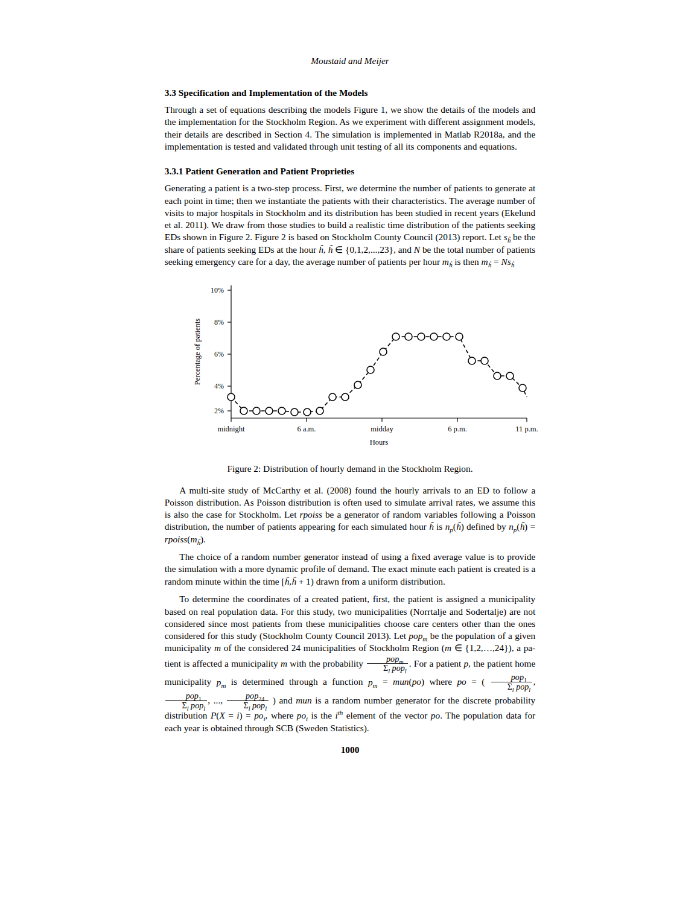Moustaid and Meijer
3.3 Specification and Implementation of the Models
Through a set of equations describing the models Figure 1, we show the details of the models and the implementation for the Stockholm Region. As we experiment with different assignment models, their details are described in Section 4. The simulation is implemented in Matlab R2018a, and the implementation is tested and validated through unit testing of all its components and equations.
3.3.1 Patient Generation and Patient Proprieties
Generating a patient is a two-step process. First, we determine the number of patients to generate at each point in time; then we instantiate the patients with their characteristics. The average number of visits to major hospitals in Stockholm and its distribution has been studied in recent years (Ekelund et al. 2011). We draw from those studies to build a realistic time distribution of the patients seeking EDs shown in Figure 2. Figure 2 is based on Stockholm County Council (2013) report. Let sĥ be the share of patients seeking EDs at the hour ĥ, ĥ ∈ {0,1,2,...,23}, and N be the total number of patients seeking emergency care for a day, the average number of patients per hour mĥ is then mĥ = Nsĥ
10% 8% 6% 4% 2% Percentage of patients midnight 6 a.m. midday 6 p.m. 11 p.m. Hours
Figure 2: Distribution of hourly demand in the Stockholm Region.
A multi-site study of McCarthy et al. (2008) found the hourly arrivals to an ED to follow a Poisson distribution. As Poisson distribution is often used to simulate arrival rates, we assume this is also the case for Stockholm. Let rpoiss be a generator of random variables following a Poisson distribution, the number of patients appearing for each simulated hour ĥ is np(ĥ) defined by np(ĥ) = rpoiss(mĥ).
The choice of a random number generator instead of using a fixed average value is to provide the simulation with a more dynamic profile of demand. The exact minute each patient is created is a random minute within the time [ĥ,ĥ + 1) drawn from a uniform distribution.
To determine the coordinates of a created patient, first, the patient is assigned a municipality based on real population data. For this study, two municipalities (Norrtalje and Sodertalje) are not considered since most patients from these municipalities choose care centers other than the ones considered for this study (Stockholm County Council 2013). Let popm be the population of a given municipality m of the considered 24 municipalities of Stockholm Region (m ∈ {1,2,…,24}), a patient is affected a municipality m with the probability popm Σl popl. For a patient p, the patient home municipality pm is determined through a function pm = mun(po) where po = ( pop1 Σl popl, pop1 Σl popl, ..., pop24 Σl popl ) and mun is a random number generator for the discrete probability distribution P(X = i) = poi, where poi is the ith element of the vector po. The population data for each year is obtained through SCB (Sweden Statistics).
1000